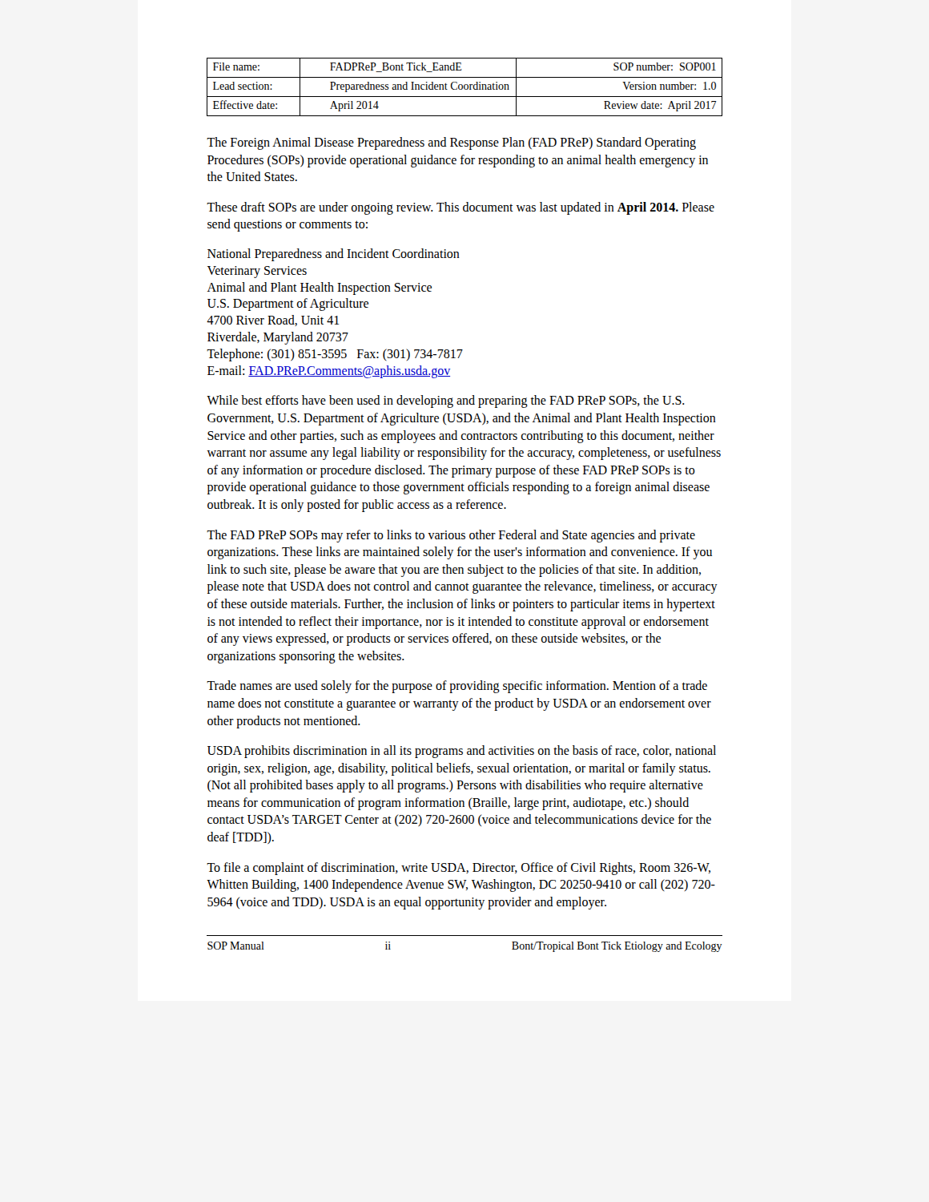| File name: | FADPReP_Bont Tick_EandE | SOP number: SOP001 |
| Lead section: | Preparedness and Incident Coordination | Version number: 1.0 |
| Effective date: | April 2014 | Review date: April 2017 |
The Foreign Animal Disease Preparedness and Response Plan (FAD PReP) Standard Operating Procedures (SOPs) provide operational guidance for responding to an animal health emergency in the United States.
These draft SOPs are under ongoing review. This document was last updated in April 2014. Please send questions or comments to:
National Preparedness and Incident Coordination Veterinary Services Animal and Plant Health Inspection Service U.S. Department of Agriculture 4700 River Road, Unit 41 Riverdale, Maryland 20737 Telephone: (301) 851-3595 Fax: (301) 734-7817 E-mail: FAD.PReP.Comments@aphis.usda.gov
While best efforts have been used in developing and preparing the FAD PReP SOPs, the U.S. Government, U.S. Department of Agriculture (USDA), and the Animal and Plant Health Inspection Service and other parties, such as employees and contractors contributing to this document, neither warrant nor assume any legal liability or responsibility for the accuracy, completeness, or usefulness of any information or procedure disclosed. The primary purpose of these FAD PReP SOPs is to provide operational guidance to those government officials responding to a foreign animal disease outbreak. It is only posted for public access as a reference.
The FAD PReP SOPs may refer to links to various other Federal and State agencies and private organizations. These links are maintained solely for the user's information and convenience. If you link to such site, please be aware that you are then subject to the policies of that site. In addition, please note that USDA does not control and cannot guarantee the relevance, timeliness, or accuracy of these outside materials. Further, the inclusion of links or pointers to particular items in hypertext is not intended to reflect their importance, nor is it intended to constitute approval or endorsement of any views expressed, or products or services offered, on these outside websites, or the organizations sponsoring the websites.
Trade names are used solely for the purpose of providing specific information. Mention of a trade name does not constitute a guarantee or warranty of the product by USDA or an endorsement over other products not mentioned.
USDA prohibits discrimination in all its programs and activities on the basis of race, color, national origin, sex, religion, age, disability, political beliefs, sexual orientation, or marital or family status. (Not all prohibited bases apply to all programs.) Persons with disabilities who require alternative means for communication of program information (Braille, large print, audiotape, etc.) should contact USDA’s TARGET Center at (202) 720-2600 (voice and telecommunications device for the deaf [TDD]).
To file a complaint of discrimination, write USDA, Director, Office of Civil Rights, Room 326-W, Whitten Building, 1400 Independence Avenue SW, Washington, DC 20250-9410 or call (202) 720-5964 (voice and TDD). USDA is an equal opportunity provider and employer.
SOP Manual
ii
Bont/Tropical Bont Tick Etiology and Ecology